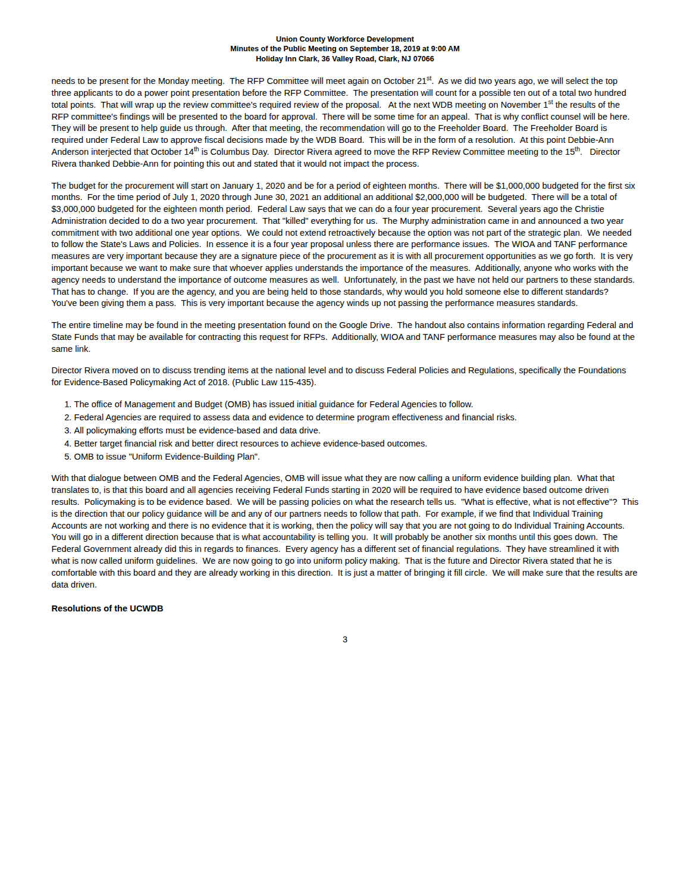Union County Workforce Development
Minutes of the Public Meeting on September 18, 2019 at 9:00 AM
Holiday Inn Clark, 36 Valley Road, Clark, NJ 07066
needs to be present for the Monday meeting. The RFP Committee will meet again on October 21st. As we did two years ago, we will select the top three applicants to do a power point presentation before the RFP Committee. The presentation will count for a possible ten out of a total two hundred total points. That will wrap up the review committee's required review of the proposal. At the next WDB meeting on November 1st the results of the RFP committee's findings will be presented to the board for approval. There will be some time for an appeal. That is why conflict counsel will be here. They will be present to help guide us through. After that meeting, the recommendation will go to the Freeholder Board. The Freeholder Board is required under Federal Law to approve fiscal decisions made by the WDB Board. This will be in the form of a resolution. At this point Debbie-Ann Anderson interjected that October 14th is Columbus Day. Director Rivera agreed to move the RFP Review Committee meeting to the 15th. Director Rivera thanked Debbie-Ann for pointing this out and stated that it would not impact the process.
The budget for the procurement will start on January 1, 2020 and be for a period of eighteen months. There will be $1,000,000 budgeted for the first six months. For the time period of July 1, 2020 through June 30, 2021 an additional an additional $2,000,000 will be budgeted. There will be a total of $3,000,000 budgeted for the eighteen month period. Federal Law says that we can do a four year procurement. Several years ago the Christie Administration decided to do a two year procurement. That "killed" everything for us. The Murphy administration came in and announced a two year commitment with two additional one year options. We could not extend retroactively because the option was not part of the strategic plan. We needed to follow the State's Laws and Policies. In essence it is a four year proposal unless there are performance issues. The WIOA and TANF performance measures are very important because they are a signature piece of the procurement as it is with all procurement opportunities as we go forth. It is very important because we want to make sure that whoever applies understands the importance of the measures. Additionally, anyone who works with the agency needs to understand the importance of outcome measures as well. Unfortunately, in the past we have not held our partners to these standards. That has to change. If you are the agency, and you are being held to those standards, why would you hold someone else to different standards? You've been giving them a pass. This is very important because the agency winds up not passing the performance measures standards.
The entire timeline may be found in the meeting presentation found on the Google Drive. The handout also contains information regarding Federal and State Funds that may be available for contracting this request for RFPs. Additionally, WIOA and TANF performance measures may also be found at the same link.
Director Rivera moved on to discuss trending items at the national level and to discuss Federal Policies and Regulations, specifically the Foundations for Evidence-Based Policymaking Act of 2018. (Public Law 115-435).
The office of Management and Budget (OMB) has issued initial guidance for Federal Agencies to follow.
Federal Agencies are required to assess data and evidence to determine program effectiveness and financial risks.
All policymaking efforts must be evidence-based and data drive.
Better target financial risk and better direct resources to achieve evidence-based outcomes.
OMB to issue "Uniform Evidence-Building Plan".
With that dialogue between OMB and the Federal Agencies, OMB will issue what they are now calling a uniform evidence building plan. What that translates to, is that this board and all agencies receiving Federal Funds starting in 2020 will be required to have evidence based outcome driven results. Policymaking is to be evidence based. We will be passing policies on what the research tells us. "What is effective, what is not effective"? This is the direction that our policy guidance will be and any of our partners needs to follow that path. For example, if we find that Individual Training Accounts are not working and there is no evidence that it is working, then the policy will say that you are not going to do Individual Training Accounts. You will go in a different direction because that is what accountability is telling you. It will probably be another six months until this goes down. The Federal Government already did this in regards to finances. Every agency has a different set of financial regulations. They have streamlined it with what is now called uniform guidelines. We are now going to go into uniform policy making. That is the future and Director Rivera stated that he is comfortable with this board and they are already working in this direction. It is just a matter of bringing it fill circle. We will make sure that the results are data driven.
Resolutions of the UCWDB
3